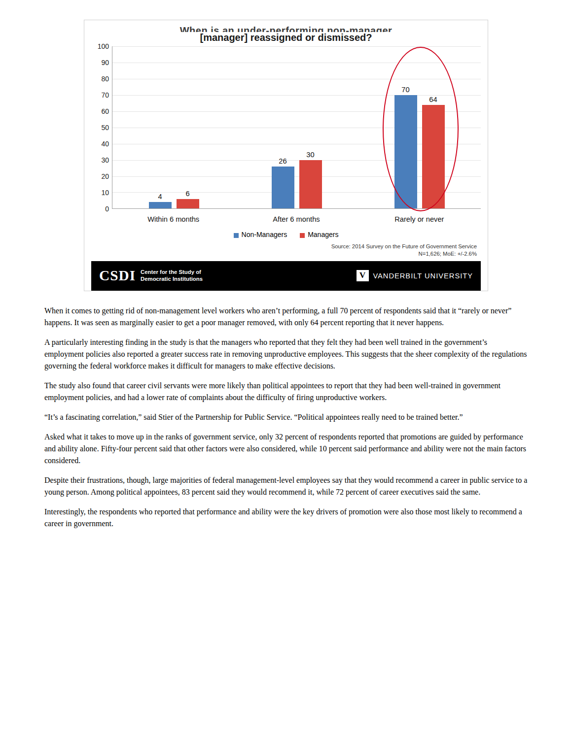When is an under-performing non-manager [manager] reassigned or dismissed?
100 90 80 70 60 50 40 30 20 10 0
4
6
26
30
70
64
Within 6 months
After 6 months
Rarely or never
Non-Managers
Managers
Source: 2014 Survey on the Future of Government Service
N=1,626; MoE: +/-2.6%
CSDI Center for the Study of
Democratic Institutions
V VANDERBILT UNIVERSITY
When it comes to getting rid of non-management level workers who aren’t performing, a full 70 percent of respondents said that it “rarely or never” happens. It was seen as marginally easier to get a poor manager removed, with only 64 percent reporting that it never happens.
A particularly interesting finding in the study is that the managers who reported that they felt they had been well trained in the government’s employment policies also reported a greater success rate in removing unproductive employees. This suggests that the sheer complexity of the regulations governing the federal workforce makes it difficult for managers to make effective decisions.
The study also found that career civil servants were more likely than political appointees to report that they had been well-trained in government employment policies, and had a lower rate of complaints about the difficulty of firing unproductive workers.
“It’s a fascinating correlation,” said Stier of the Partnership for Public Service. “Political appointees really need to be trained better.”
Asked what it takes to move up in the ranks of government service, only 32 percent of respondents reported that promotions are guided by performance and ability alone. Fifty-four percent said that other factors were also considered, while 10 percent said performance and ability were not the main factors considered.
Despite their frustrations, though, large majorities of federal management-level employees say that they would recommend a career in public service to a young person. Among political appointees, 83 percent said they would recommend it, while 72 percent of career executives said the same.
Interestingly, the respondents who reported that performance and ability were the key drivers of promotion were also those most likely to recommend a career in government.